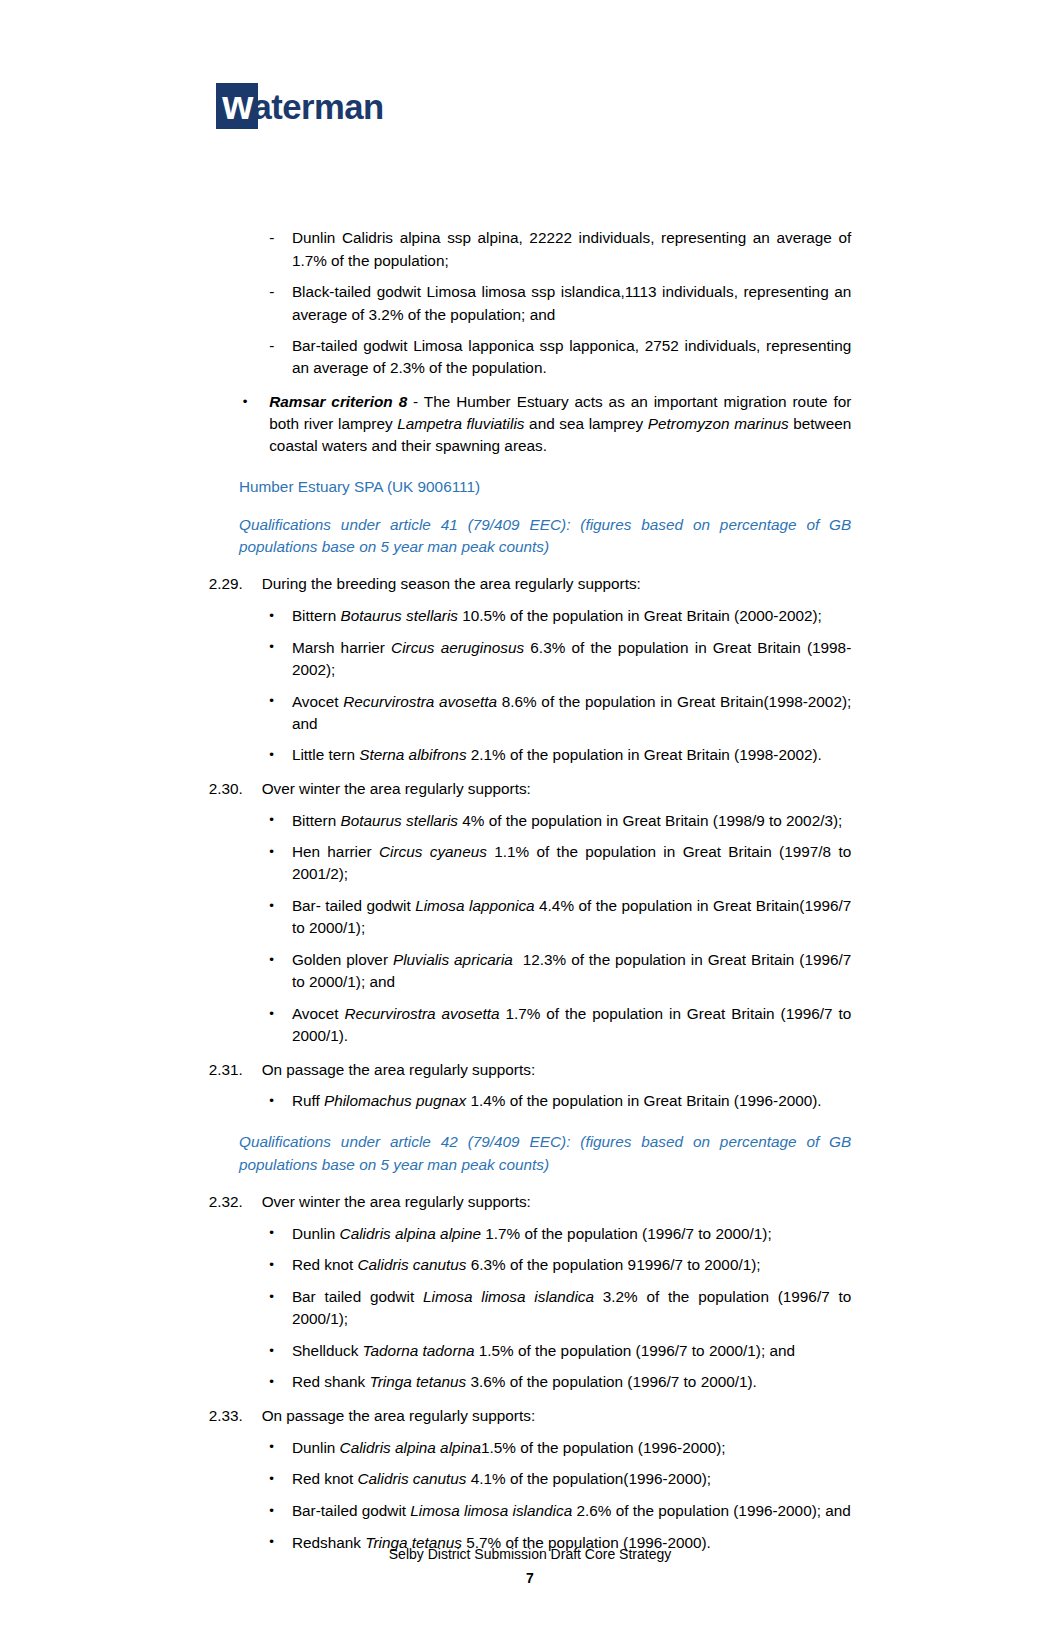waterman
Dunlin Calidris alpina ssp alpina, 22222 individuals, representing an average of 1.7% of the population;
Black-tailed godwit Limosa limosa ssp islandica,1113 individuals, representing an average of 3.2% of the population; and
Bar-tailed godwit Limosa lapponica ssp lapponica, 2752 individuals, representing an average of 2.3% of the population.
Ramsar criterion 8 - The Humber Estuary acts as an important migration route for both river lamprey Lampetra fluviatilis and sea lamprey Petromyzon marinus between coastal waters and their spawning areas.
Humber Estuary SPA (UK 9006111)
Qualifications under article 41 (79/409 EEC): (figures based on percentage of GB populations base on 5 year man peak counts)
2.29.
During the breeding season the area regularly supports:
Bittern Botaurus stellaris 10.5% of the population in Great Britain (2000-2002);
Marsh harrier Circus aeruginosus 6.3% of the population in Great Britain (1998-2002);
Avocet Recurvirostra avosetta 8.6% of the population in Great Britain(1998-2002); and
Little tern Sterna albifrons 2.1% of the population in Great Britain (1998-2002).
2.30.
Over winter the area regularly supports:
Bittern Botaurus stellaris 4% of the population in Great Britain (1998/9 to 2002/3);
Hen harrier Circus cyaneus 1.1% of the population in Great Britain (1997/8 to 2001/2);
Bar- tailed godwit Limosa lapponica 4.4% of the population in Great Britain(1996/7 to 2000/1);
Golden plover Pluvialis apricaria 12.3% of the population in Great Britain (1996/7 to 2000/1); and
Avocet Recurvirostra avosetta 1.7% of the population in Great Britain (1996/7 to 2000/1).
2.31.
On passage the area regularly supports:
Ruff Philomachus pugnax 1.4% of the population in Great Britain (1996-2000).
Qualifications under article 42 (79/409 EEC): (figures based on percentage of GB populations base on 5 year man peak counts)
2.32.
Over winter the area regularly supports:
Dunlin Calidris alpina alpine 1.7% of the population (1996/7 to 2000/1);
Red knot Calidris canutus 6.3% of the population 91996/7 to 2000/1);
Bar tailed godwit Limosa limosa islandica 3.2% of the population (1996/7 to 2000/1);
Shellduck Tadorna tadorna 1.5% of the population (1996/7 to 2000/1); and
Red shank Tringa tetanus 3.6% of the population (1996/7 to 2000/1).
2.33.
On passage the area regularly supports:
Dunlin Calidris alpina alpina1.5% of the population (1996-2000);
Red knot Calidris canutus 4.1% of the population(1996-2000);
Bar-tailed godwit Limosa limosa islandica 2.6% of the population (1996-2000); and
Redshank Tringa tetanus 5.7% of the population (1996-2000).
Selby District Submission Draft Core Strategy
7